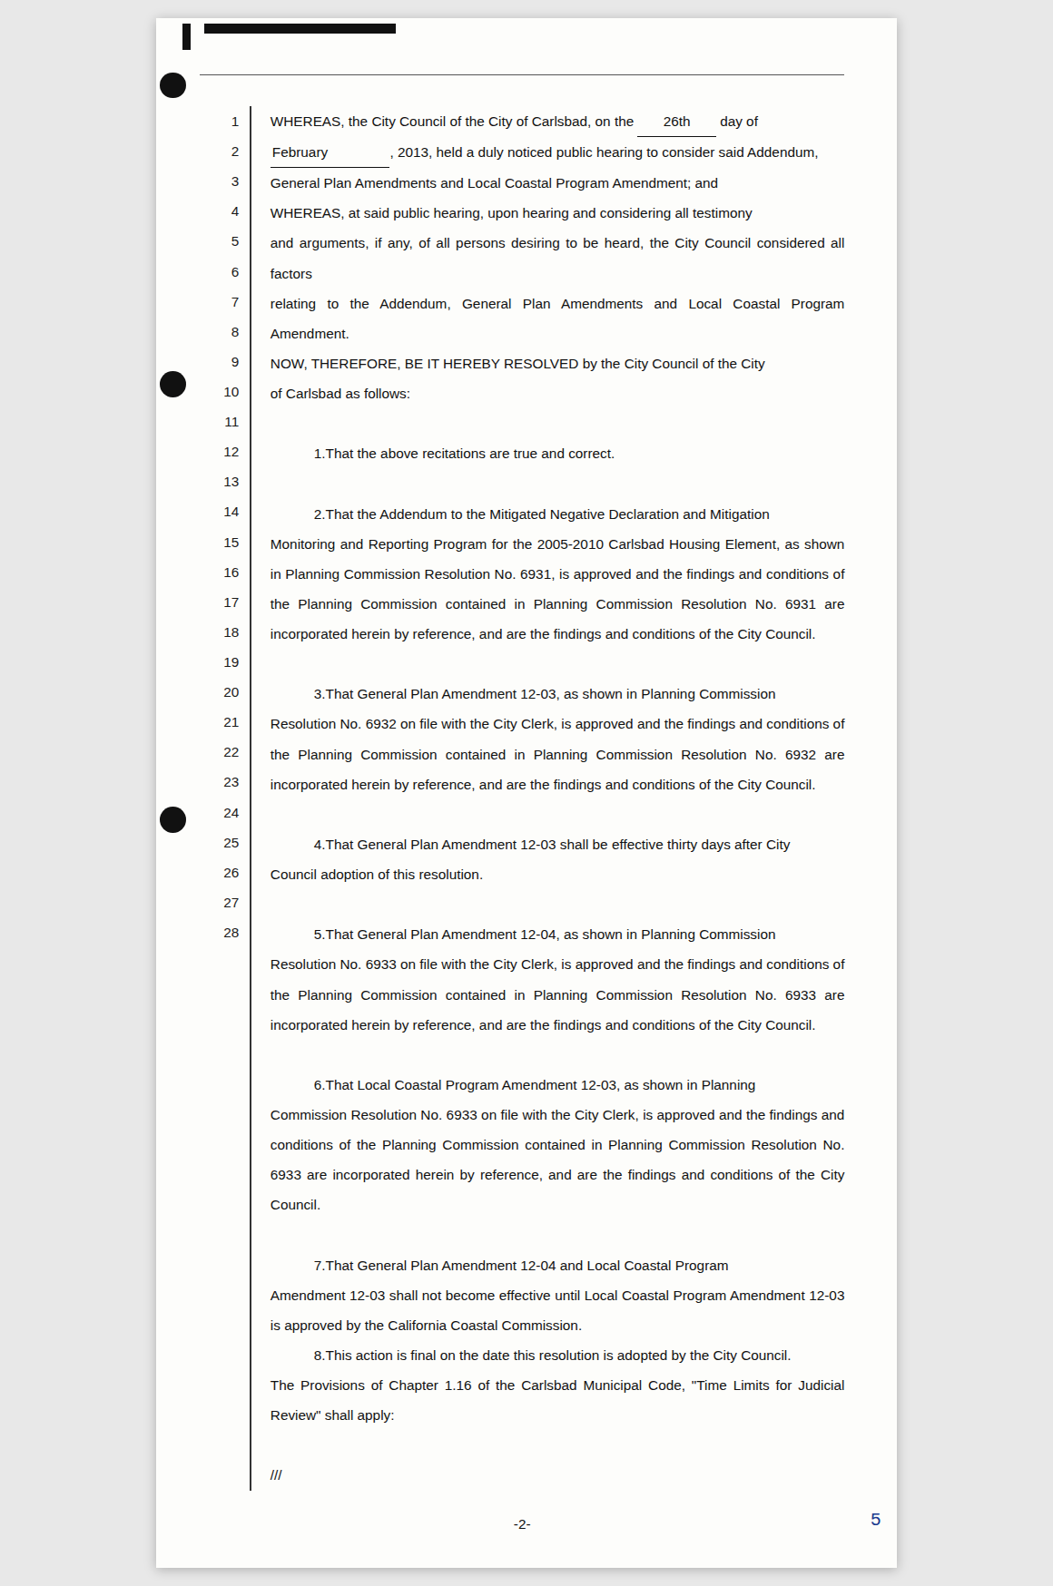1
2
3
4
5
6
7
8
9
10
11
12
13
14
15
16
17
18
19
20
21
22
23
24
25
26
27
28
WHEREAS, the City Council of the City of Carlsbad, on the 26th day of
February, 2013, held a duly noticed public hearing to consider said Addendum,
General Plan Amendments and Local Coastal Program Amendment; and
WHEREAS, at said public hearing, upon hearing and considering all testimony
and arguments, if any, of all persons desiring to be heard, the City Council considered all factors
relating to the Addendum, General Plan Amendments and Local Coastal Program Amendment.
NOW, THEREFORE, BE IT HEREBY RESOLVED by the City Council of the City
of Carlsbad as follows:
1.
That the above recitations are true and correct.
2.
That the Addendum to the Mitigated Negative Declaration and Mitigation
Monitoring and Reporting Program for the 2005-2010 Carlsbad Housing Element, as shown in Planning Commission Resolution No. 6931, is approved and the findings and conditions of the Planning Commission contained in Planning Commission Resolution No. 6931 are incorporated herein by reference, and are the findings and conditions of the City Council.
3.
That General Plan Amendment 12-03, as shown in Planning Commission
Resolution No. 6932 on file with the City Clerk, is approved and the findings and conditions of the Planning Commission contained in Planning Commission Resolution No. 6932 are incorporated herein by reference, and are the findings and conditions of the City Council.
4.
That General Plan Amendment 12-03 shall be effective thirty days after City
Council adoption of this resolution.
5.
That General Plan Amendment 12-04, as shown in Planning Commission
Resolution No. 6933 on file with the City Clerk, is approved and the findings and conditions of the Planning Commission contained in Planning Commission Resolution No. 6933 are incorporated herein by reference, and are the findings and conditions of the City Council.
6.
That Local Coastal Program Amendment 12-03, as shown in Planning
Commission Resolution No. 6933 on file with the City Clerk, is approved and the findings and conditions of the Planning Commission contained in Planning Commission Resolution No. 6933 are incorporated herein by reference, and are the findings and conditions of the City Council.
7.
That General Plan Amendment 12-04 and Local Coastal Program
Amendment 12-03 shall not become effective until Local Coastal Program Amendment 12-03 is approved by the California Coastal Commission.
8.
This action is final on the date this resolution is adopted by the City Council.
The Provisions of Chapter 1.16 of the Carlsbad Municipal Code, "Time Limits for Judicial Review" shall apply:
///
-2-
5